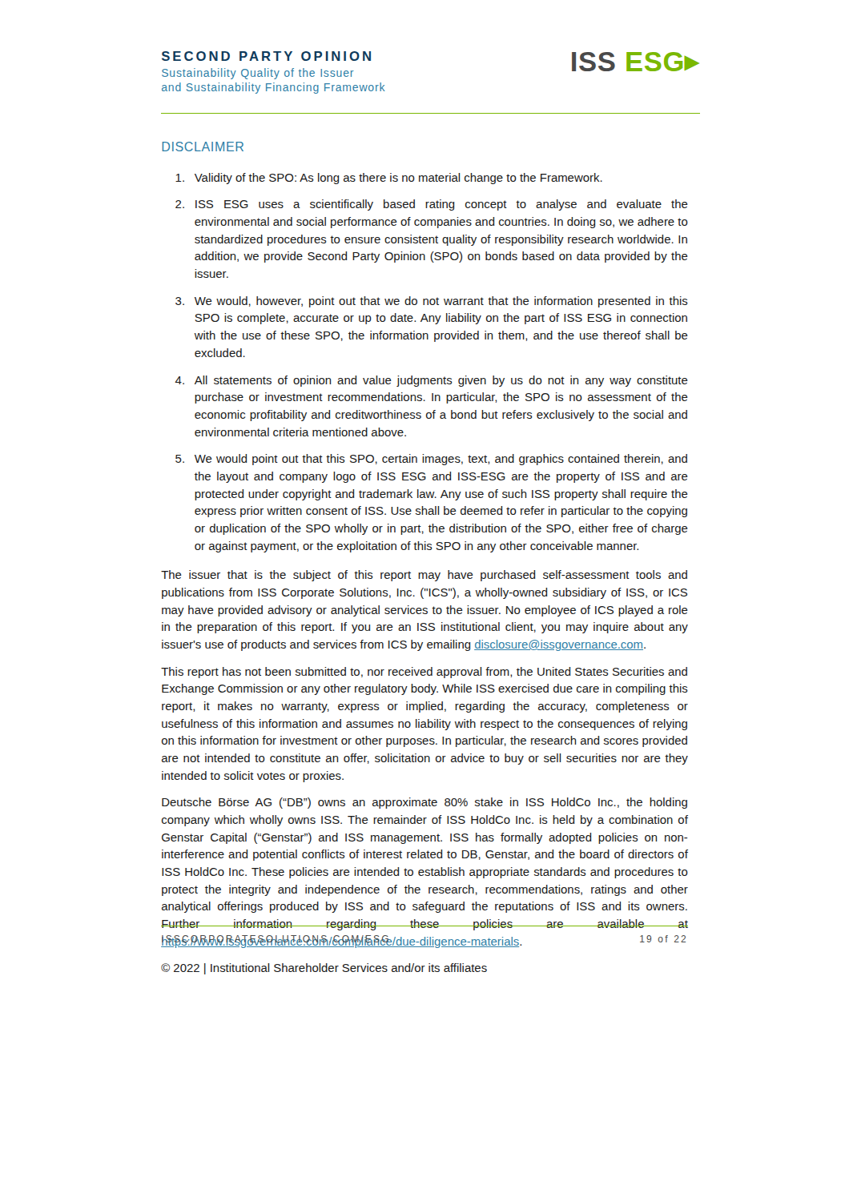Second Party Opinion
Sustainability Quality of the Issuer
and Sustainability Financing Framework
ISS ESG▸
DISCLAIMER
Validity of the SPO: As long as there is no material change to the Framework.
ISS ESG uses a scientifically based rating concept to analyse and evaluate the environmental and social performance of companies and countries. In doing so, we adhere to standardized procedures to ensure consistent quality of responsibility research worldwide. In addition, we provide Second Party Opinion (SPO) on bonds based on data provided by the issuer.
We would, however, point out that we do not warrant that the information presented in this SPO is complete, accurate or up to date. Any liability on the part of ISS ESG in connection with the use of these SPO, the information provided in them, and the use thereof shall be excluded.
All statements of opinion and value judgments given by us do not in any way constitute purchase or investment recommendations. In particular, the SPO is no assessment of the economic profitability and creditworthiness of a bond but refers exclusively to the social and environmental criteria mentioned above.
We would point out that this SPO, certain images, text, and graphics contained therein, and the layout and company logo of ISS ESG and ISS-ESG are the property of ISS and are protected under copyright and trademark law. Any use of such ISS property shall require the express prior written consent of ISS. Use shall be deemed to refer in particular to the copying or duplication of the SPO wholly or in part, the distribution of the SPO, either free of charge or against payment, or the exploitation of this SPO in any other conceivable manner.
The issuer that is the subject of this report may have purchased self-assessment tools and publications from ISS Corporate Solutions, Inc. ("ICS"), a wholly-owned subsidiary of ISS, or ICS may have provided advisory or analytical services to the issuer. No employee of ICS played a role in the preparation of this report. If you are an ISS institutional client, you may inquire about any issuer's use of products and services from ICS by emailing disclosure@issgovernance.com.
This report has not been submitted to, nor received approval from, the United States Securities and Exchange Commission or any other regulatory body. While ISS exercised due care in compiling this report, it makes no warranty, express or implied, regarding the accuracy, completeness or usefulness of this information and assumes no liability with respect to the consequences of relying on this information for investment or other purposes. In particular, the research and scores provided are not intended to constitute an offer, solicitation or advice to buy or sell securities nor are they intended to solicit votes or proxies.
Deutsche Börse AG (“DB”) owns an approximate 80% stake in ISS HoldCo Inc., the holding company which wholly owns ISS. The remainder of ISS HoldCo Inc. is held by a combination of Genstar Capital (“Genstar”) and ISS management. ISS has formally adopted policies on non-interference and potential conflicts of interest related to DB, Genstar, and the board of directors of ISS HoldCo Inc. These policies are intended to establish appropriate standards and procedures to protect the integrity and independence of the research, recommendations, ratings and other analytical offerings produced by ISS and to safeguard the reputations of ISS and its owners. Further information regarding these policies are available at https://www.issgovernance.com/compliance/due-diligence-materials.
© 2022 | Institutional Shareholder Services and/or its affiliates
ISSCORPORATESOLUTIONS.COM/ESG 19 of 22